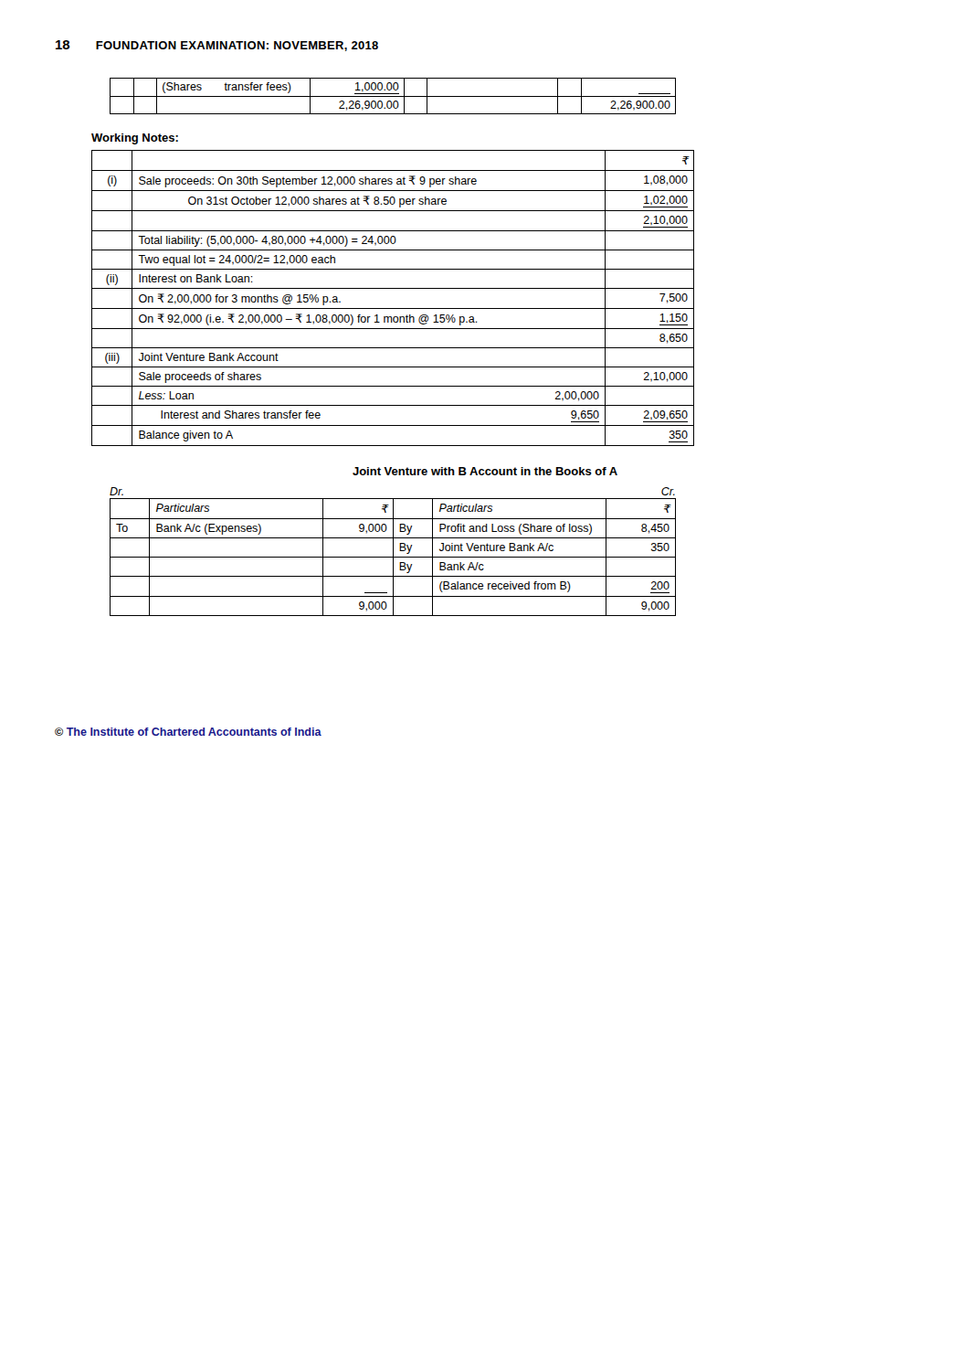18 FOUNDATION EXAMINATION: NOVEMBER, 2018
| | | (Shares transfer fees) | 1,000.00 | | | | |
| | | | 2,26,900.00 | | | | 2,26,900.00 |
Working Notes:
| | | ₹ |
| (i) | Sale proceeds: On 30th September 12,000 shares at ₹ 9 per share | 1,08,000 |
| | On 31st October 12,000 shares at ₹ 8.50 per share | 1,02,000 |
| | | 2,10,000 |
| | Total liability: (5,00,000- 4,80,000 +4,000) = 24,000 | |
| | Two equal lot = 24,000/2= 12,000 each | |
| (ii) | Interest on Bank Loan: | |
| | On ₹ 2,00,000 for 3 months @ 15% p.a. | 7,500 |
| | On ₹ 92,000 (i.e. ₹ 2,00,000 – ₹ 1,08,000) for 1 month @ 15% p.a. | 1,150 |
| | | 8,650 |
| (iii) | Joint Venture Bank Account | |
| | Sale proceeds of shares | 2,10,000 |
| | Less: Loan 2,00,000 | |
| | Interest and Shares transfer fee 9,650 | 2,09,650 |
| | Balance given to A | 350 |
Joint Venture with B Account in the Books of A
Dr. Cr.
| | Particulars | ₹ | | Particulars | ₹ |
| --- | --- | --- | --- | --- | --- |
| To | Bank A/c (Expenses) | 9,000 | By | Profit and Loss (Share of loss) | 8,450 |
| | | | By | Joint Venture Bank A/c | 350 |
| | | | By | Bank A/c | |
| | | | | (Balance received from B) | 200 |
| | | 9,000 | | | 9,000 |
© The Institute of Chartered Accountants of India